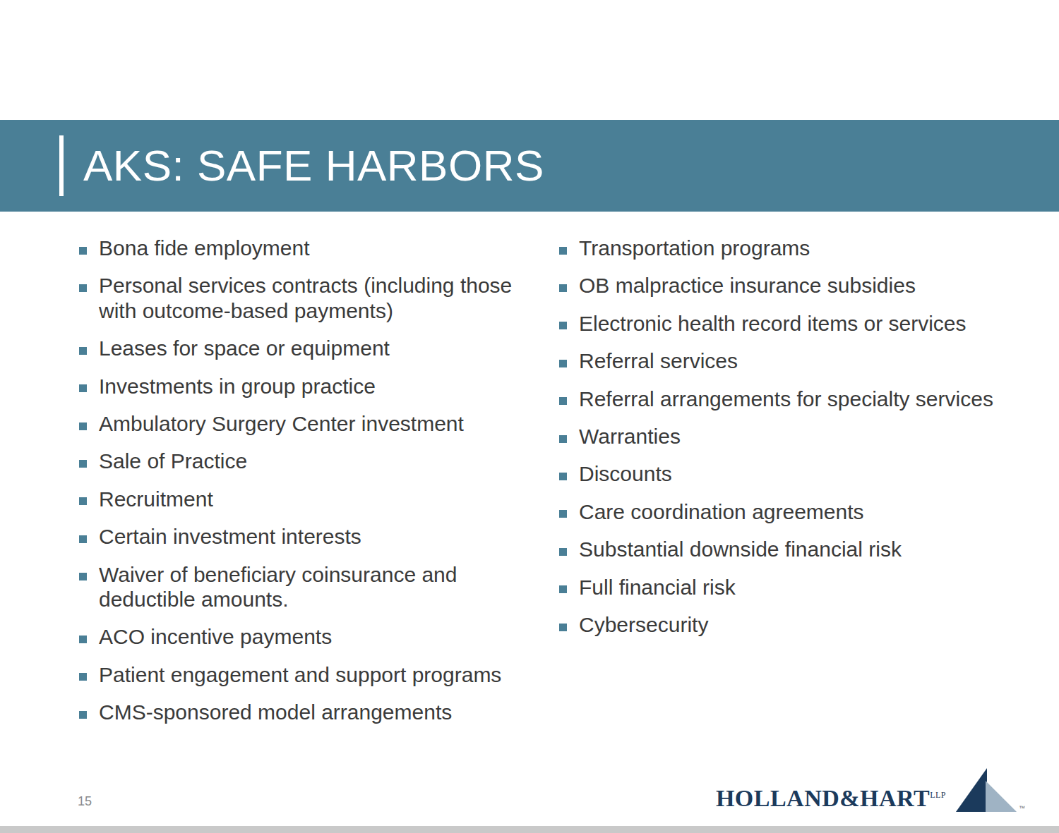AKS: SAFE HARBORS
Bona fide employment
Personal services contracts (including those with outcome-based payments)
Leases for space or equipment
Investments in group practice
Ambulatory Surgery Center investment
Sale of Practice
Recruitment
Certain investment interests
Waiver of beneficiary coinsurance and deductible amounts.
ACO incentive payments
Patient engagement and support programs
CMS-sponsored model arrangements
Transportation programs
OB malpractice insurance subsidies
Electronic health record items or services
Referral services
Referral arrangements for specialty services
Warranties
Discounts
Care coordination agreements
Substantial downside financial risk
Full financial risk
Cybersecurity
15
HOLLAND&HARTLLP
™